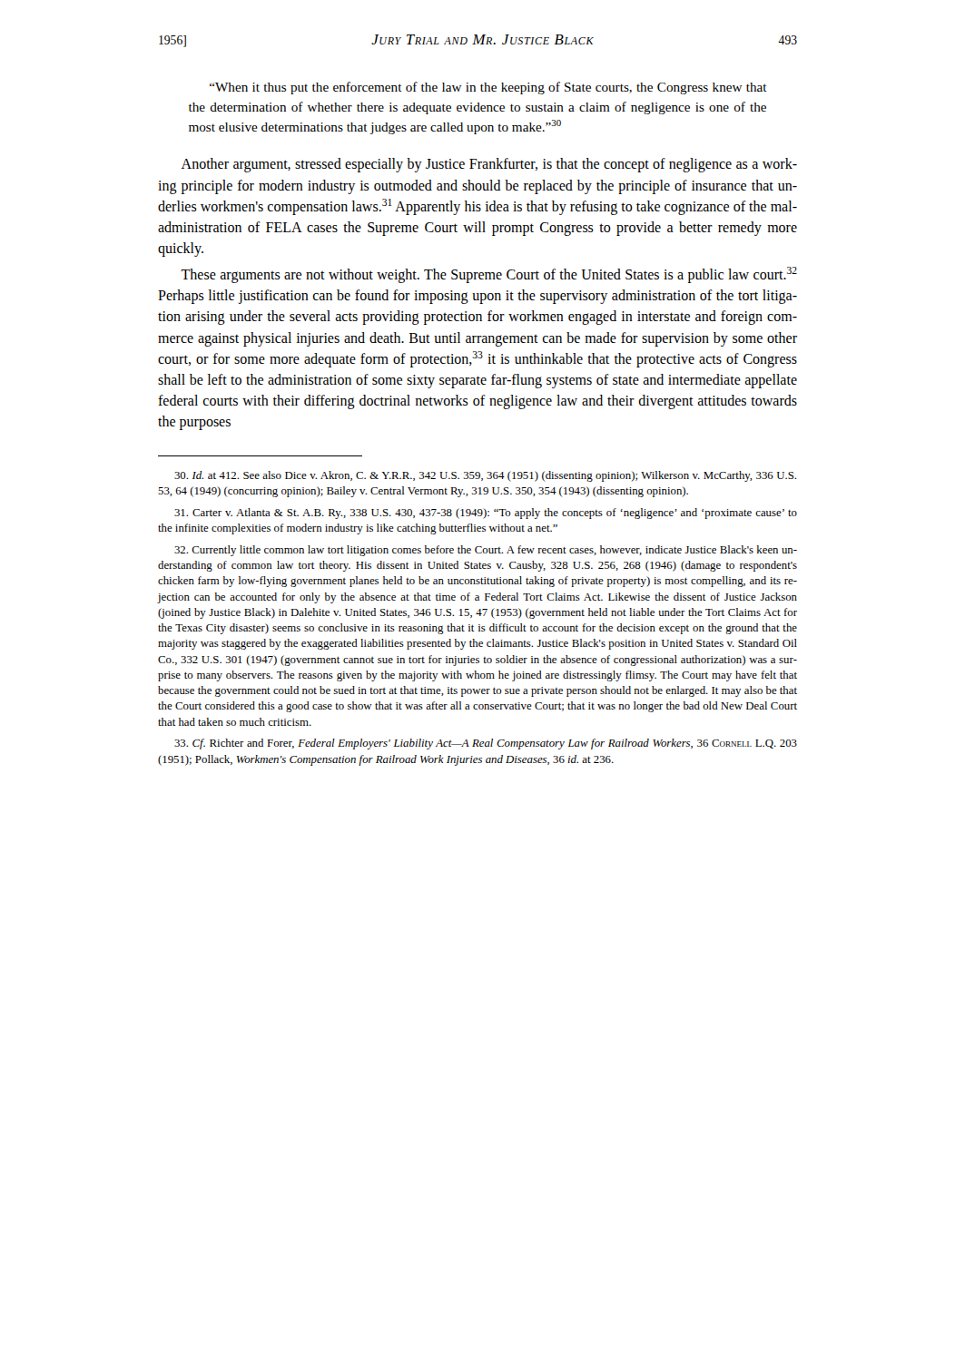1956] Jury Trial and Mr. Justice Black 493
“When it thus put the enforcement of the law in the keeping of State courts, the Congress knew that the determination of whether there is adequate evidence to sustain a claim of negligence is one of the most elusive determinations that judges are called upon to make.”30
Another argument, stressed especially by Justice Frankfurter, is that the concept of negligence as a working principle for modern industry is outmoded and should be replaced by the principle of insurance that underlies workmen's compensation laws.31 Apparently his idea is that by refusing to take cognizance of the maladministration of FELA cases the Supreme Court will prompt Congress to provide a better remedy more quickly.
These arguments are not without weight. The Supreme Court of the United States is a public law court.32 Perhaps little justification can be found for imposing upon it the supervisory administration of the tort litigation arising under the several acts providing protection for workmen engaged in interstate and foreign commerce against physical injuries and death. But until arrangement can be made for supervision by some other court, or for some more adequate form of protection,33 it is unthinkable that the protective acts of Congress shall be left to the administration of some sixty separate far-flung systems of state and intermediate appellate federal courts with their differing doctrinal networks of negligence law and their divergent attitudes towards the purposes
30. Id. at 412. See also Dice v. Akron, C. & Y.R.R., 342 U.S. 359, 364 (1951) (dissenting opinion); Wilkerson v. McCarthy, 336 U.S. 53, 64 (1949) (concurring opinion); Bailey v. Central Vermont Ry., 319 U.S. 350, 354 (1943) (dissenting opinion).
31. Carter v. Atlanta & St. A.B. Ry., 338 U.S. 430, 437-38 (1949): “To apply the concepts of ‘negligence’ and ‘proximate cause’ to the infinite complexities of modern industry is like catching butterflies without a net.”
32. Currently little common law tort litigation comes before the Court. A few recent cases, however, indicate Justice Black's keen understanding of common law tort theory. His dissent in United States v. Causby, 328 U.S. 256, 268 (1946) (damage to respondent's chicken farm by low-flying government planes held to be an unconstitutional taking of private property) is most compelling, and its rejection can be accounted for only by the absence at that time of a Federal Tort Claims Act. Likewise the dissent of Justice Jackson (joined by Justice Black) in Dalehite v. United States, 346 U.S. 15, 47 (1953) (government held not liable under the Tort Claims Act for the Texas City disaster) seems so conclusive in its reasoning that it is difficult to account for the decision except on the ground that the majority was staggered by the exaggerated liabilities presented by the claimants. Justice Black's position in United States v. Standard Oil Co., 332 U.S. 301 (1947) (government cannot sue in tort for injuries to soldier in the absence of congressional authorization) was a surprise to many observers. The reasons given by the majority with whom he joined are distressingly flimsy. The Court may have felt that because the government could not be sued in tort at that time, its power to sue a private person should not be enlarged. It may also be that the Court considered this a good case to show that it was after all a conservative Court; that it was no longer the bad old New Deal Court that had taken so much criticism.
33. Cf. Richter and Forer, Federal Employers' Liability Act—A Real Compensatory Law for Railroad Workers, 36 Cornell L.Q. 203 (1951); Pollack, Workmen's Compensation for Railroad Work Injuries and Diseases, 36 id. at 236.